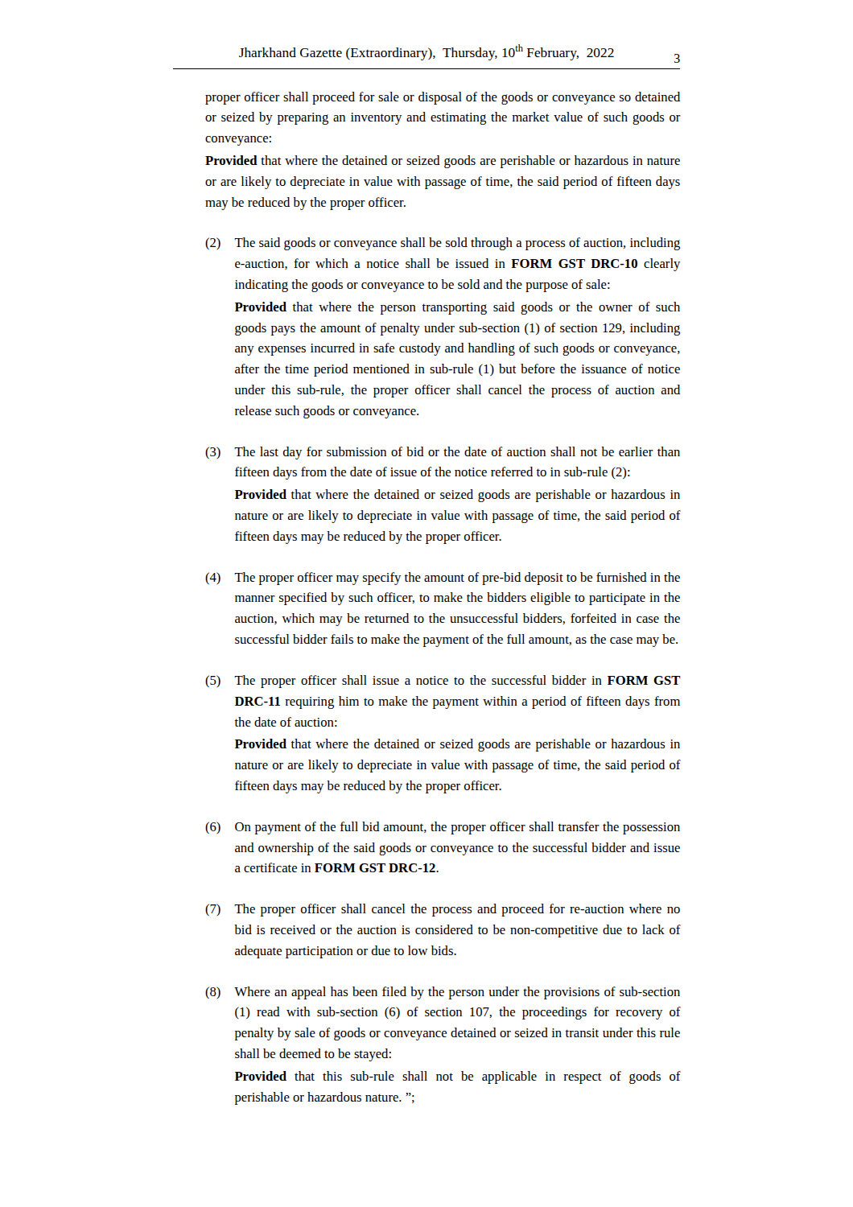Jharkhand Gazette (Extraordinary), Thursday, 10th February, 2022
3
proper officer shall proceed for sale or disposal of the goods or conveyance so detained or seized by preparing an inventory and estimating the market value of such goods or conveyance:
Provided that where the detained or seized goods are perishable or hazardous in nature or are likely to depreciate in value with passage of time, the said period of fifteen days may be reduced by the proper officer.
(2) The said goods or conveyance shall be sold through a process of auction, including e-auction, for which a notice shall be issued in FORM GST DRC-10 clearly indicating the goods or conveyance to be sold and the purpose of sale:
Provided that where the person transporting said goods or the owner of such goods pays the amount of penalty under sub-section (1) of section 129, including any expenses incurred in safe custody and handling of such goods or conveyance, after the time period mentioned in sub-rule (1) but before the issuance of notice under this sub-rule, the proper officer shall cancel the process of auction and release such goods or conveyance.
(3) The last day for submission of bid or the date of auction shall not be earlier than fifteen days from the date of issue of the notice referred to in sub-rule (2):
Provided that where the detained or seized goods are perishable or hazardous in nature or are likely to depreciate in value with passage of time, the said period of fifteen days may be reduced by the proper officer.
(4) The proper officer may specify the amount of pre-bid deposit to be furnished in the manner specified by such officer, to make the bidders eligible to participate in the auction, which may be returned to the unsuccessful bidders, forfeited in case the successful bidder fails to make the payment of the full amount, as the case may be.
(5) The proper officer shall issue a notice to the successful bidder in FORM GST DRC-11 requiring him to make the payment within a period of fifteen days from the date of auction:
Provided that where the detained or seized goods are perishable or hazardous in nature or are likely to depreciate in value with passage of time, the said period of fifteen days may be reduced by the proper officer.
(6) On payment of the full bid amount, the proper officer shall transfer the possession and ownership of the said goods or conveyance to the successful bidder and issue a certificate in FORM GST DRC-12.
(7) The proper officer shall cancel the process and proceed for re-auction where no bid is received or the auction is considered to be non-competitive due to lack of adequate participation or due to low bids.
(8) Where an appeal has been filed by the person under the provisions of sub-section (1) read with sub-section (6) of section 107, the proceedings for recovery of penalty by sale of goods or conveyance detained or seized in transit under this rule shall be deemed to be stayed:
Provided that this sub-rule shall not be applicable in respect of goods of perishable or hazardous nature. ”;